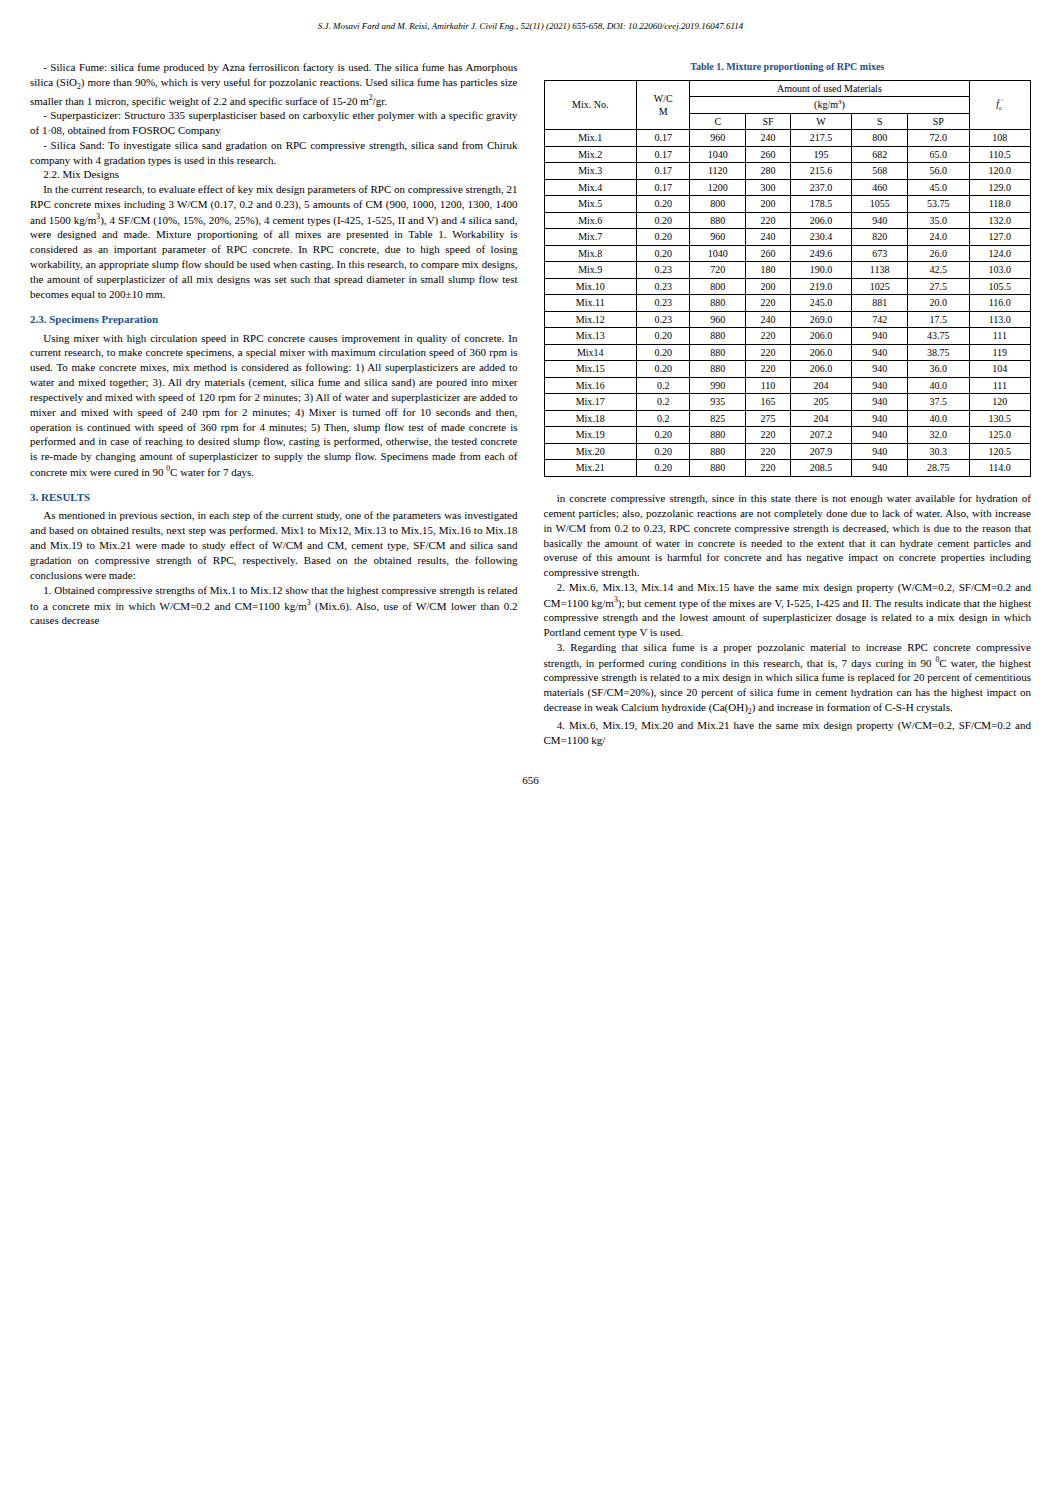S.J. Mosavi Fard and M. Reisi, Amirkabir J. Civil Eng., 52(11) (2021) 655-658, DOI: 10.22060/ceej.2019.16047.6114
- Silica Fume: silica fume produced by Azna ferrosilicon factory is used. The silica fume has Amorphous silica (SiO2) more than 90%, which is very useful for pozzolanic reactions. Used silica fume has particles size smaller than 1 micron, specific weight of 2.2 and specific surface of 15-20 m2/gr.
- Superpasticizer: Structuro 335 superplasticiser based on carboxylic ether polymer with a specific gravity of 1·08, obtained from FOSROC Company
- Silica Sand: To investigate silica sand gradation on RPC compressive strength, silica sand from Chiruk company with 4 gradation types is used in this research.
2.2. Mix Designs
In the current research, to evaluate effect of key mix design parameters of RPC on compressive strength, 21 RPC concrete mixes including 3 W/CM (0.17, 0.2 and 0.23), 5 amounts of CM (900, 1000, 1200, 1300, 1400 and 1500 kg/m3), 4 SF/CM (10%, 15%, 20%, 25%), 4 cement types (I-425, 1-525, II and V) and 4 silica sand, were designed and made. Mixture proportioning of all mixes are presented in Table 1. Workability is considered as an important parameter of RPC concrete. In RPC concrete, due to high speed of losing workability, an appropriate slump flow should be used when casting. In this research, to compare mix designs, the amount of superplasticizer of all mix designs was set such that spread diameter in small slump flow test becomes equal to 200±10 mm.
2.3. Specimens Preparation
Using mixer with high circulation speed in RPC concrete causes improvement in quality of concrete. In current research, to make concrete specimens, a special mixer with maximum circulation speed of 360 rpm is used. To make concrete mixes, mix method is considered as following: 1) All superplasticizers are added to water and mixed together; 3). All dry materials (cement, silica fume and silica sand) are poured into mixer respectively and mixed with speed of 120 rpm for 2 minutes; 3) All of water and superplasticizer are added to mixer and mixed with speed of 240 rpm for 2 minutes; 4) Mixer is turned off for 10 seconds and then, operation is continued with speed of 360 rpm for 4 minutes; 5) Then, slump flow test of made concrete is performed and in case of reaching to desired slump flow, casting is performed, otherwise, the tested concrete is re-made by changing amount of superplasticizer to supply the slump flow. Specimens made from each of concrete mix were cured in 90 0C water for 7 days.
3. RESULTS
As mentioned in previous section, in each step of the current study, one of the parameters was investigated and based on obtained results, next step was performed. Mix1 to Mix12, Mix.13 to Mix.15, Mix.16 to Mix.18 and Mix.19 to Mix.21 were made to study effect of W/CM and CM, cement type, SF/CM and silica sand gradation on compressive strength of RPC, respectively. Based on the obtained results, the following conclusions were made:
1. Obtained compressive strengths of Mix.1 to Mix.12 show that the highest compressive strength is related to a concrete mix in which W/CM=0.2 and CM=1100 kg/m3 (Mix.6). Also, use of W/CM lower than 0.2 causes decrease
Table 1. Mixture proportioning of RPC mixes
| Mix. No. | W/C M | Amount of used Materials | f c ' |
| --- | --- | --- | --- |
| (kg/m 3 ) |
| C | SF | W | S | SP |
| Mix.1 | 0.17 | 960 | 240 | 217.5 | 800 | 72.0 | 108 |
| Mix.2 | 0.17 | 1040 | 260 | 195 | 682 | 65.0 | 110.5 |
| Mix.3 | 0.17 | 1120 | 280 | 215.6 | 568 | 56.0 | 120.0 |
| Mix.4 | 0.17 | 1200 | 300 | 237.0 | 460 | 45.0 | 129.0 |
| Mix.5 | 0.20 | 800 | 200 | 178.5 | 1055 | 53.75 | 118.0 |
| Mix.6 | 0.20 | 880 | 220 | 206.0 | 940 | 35.0 | 132.0 |
| Mix.7 | 0.20 | 960 | 240 | 230.4 | 820 | 24.0 | 127.0 |
| Mix.8 | 0.20 | 1040 | 260 | 249.6 | 673 | 26.0 | 124.0 |
| Mix.9 | 0.23 | 720 | 180 | 190.0 | 1138 | 42.5 | 103.0 |
| Mix.10 | 0.23 | 800 | 200 | 219.0 | 1025 | 27.5 | 105.5 |
| Mix.11 | 0.23 | 880 | 220 | 245.0 | 881 | 20.0 | 116.0 |
| Mix.12 | 0.23 | 960 | 240 | 269.0 | 742 | 17.5 | 113.0 |
| Mix.13 | 0.20 | 880 | 220 | 206.0 | 940 | 43.75 | 111 |
| Mix14 | 0.20 | 880 | 220 | 206.0 | 940 | 38.75 | 119 |
| Mix.15 | 0.20 | 880 | 220 | 206.0 | 940 | 36.0 | 104 |
| Mix.16 | 0.2 | 990 | 110 | 204 | 940 | 40.0 | 111 |
| Mix.17 | 0.2 | 935 | 165 | 205 | 940 | 37.5 | 120 |
| Mix.18 | 0.2 | 825 | 275 | 204 | 940 | 40.0 | 130.5 |
| Mix.19 | 0.20 | 880 | 220 | 207.2 | 940 | 32.0 | 125.0 |
| Mix.20 | 0.20 | 880 | 220 | 207.9 | 940 | 30.3 | 120.5 |
| Mix.21 | 0.20 | 880 | 220 | 208.5 | 940 | 28.75 | 114.0 |
in concrete compressive strength, since in this state there is not enough water available for hydration of cement particles; also, pozzolanic reactions are not completely done due to lack of water. Also, with increase in W/CM from 0.2 to 0.23, RPC concrete compressive strength is decreased, which is due to the reason that basically the amount of water in concrete is needed to the extent that it can hydrate cement particles and overuse of this amount is harmful for concrete and has negative impact on concrete properties including compressive strength.
2. Mix.6, Mix.13, Mix.14 and Mix.15 have the same mix design property (W/CM=0.2, SF/CM=0.2 and CM=1100 kg/m3); but cement type of the mixes are V, I-525, I-425 and II. The results indicate that the highest compressive strength and the lowest amount of superplasticizer dosage is related to a mix design in which Portland cement type V is used.
3. Regarding that silica fume is a proper pozzolanic material to increase RPC concrete compressive strength, in performed curing conditions in this research, that is, 7 days curing in 90 0C water, the highest compressive strength is related to a mix design in which silica fume is replaced for 20 percent of cementitious materials (SF/CM=20%), since 20 percent of silica fume in cement hydration can has the highest impact on decrease in weak Calcium hydroxide (Ca(OH)2) and increase in formation of C-S-H crystals.
4. Mix.6, Mix.19, Mix.20 and Mix.21 have the same mix design property (W/CM=0.2, SF/CM=0.2 and CM=1100 kg/
656